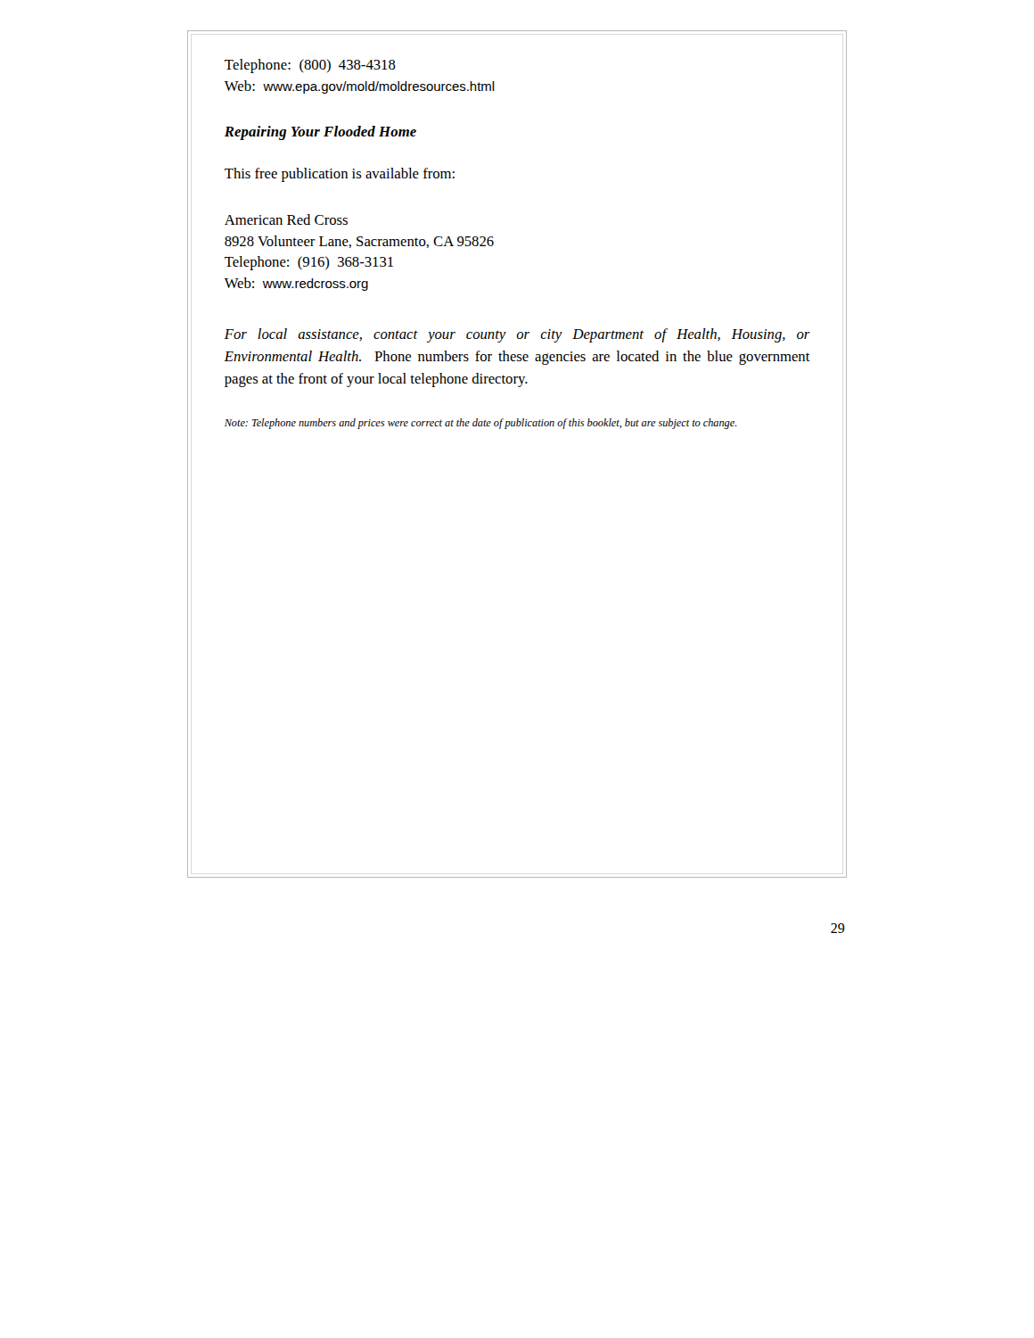Telephone: (800) 438-4318
Web: www.epa.gov/mold/moldresources.html
Repairing Your Flooded Home
This free publication is available from:
American Red Cross
8928 Volunteer Lane, Sacramento, CA 95826
Telephone: (916) 368-3131
Web: www.redcross.org
For local assistance, contact your county or city Department of Health, Housing, or Environmental Health. Phone numbers for these agencies are located in the blue government pages at the front of your local telephone directory.
Note: Telephone numbers and prices were correct at the date of publication of this booklet, but are subject to change.
29